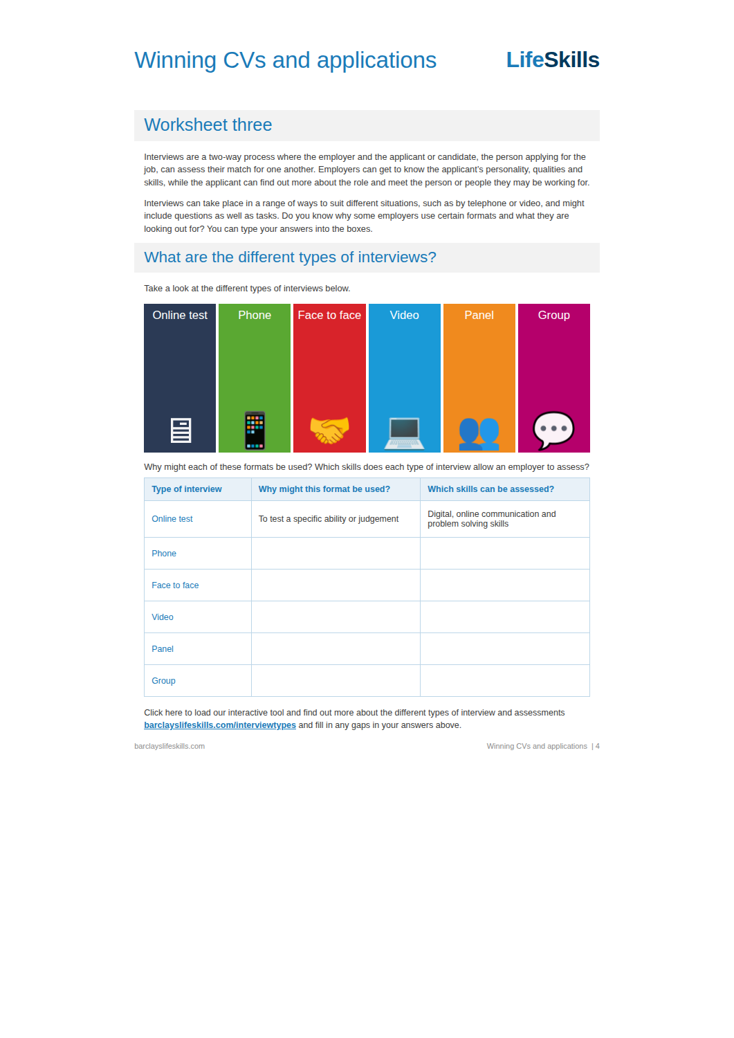Winning CVs and applications
Life Skills
Worksheet three
Interviews are a two-way process where the employer and the applicant or candidate, the person applying for the job, can assess their match for one another. Employers can get to know the applicant’s personality, qualities and skills, while the applicant can find out more about the role and meet the person or people they may be working for.
Interviews can take place in a range of ways to suit different situations, such as by telephone or video, and might include questions as well as tasks. Do you know why some employers use certain formats and what they are looking out for? You can type your answers into the boxes.
What are the different types of interviews?
Take a look at the different types of interviews below.
Online test
🖥
Phone
📱
Face to face
🤝
Video
💻
Panel
👥
Group
💬
Why might each of these formats be used? Which skills does each type of interview allow an employer to assess?
| Type of interview | Why might this format be used? | Which skills can be assessed? |
| --- | --- | --- |
| Online test | To test a specific ability or judgement | Digital, online communication and problem solving skills |
| Phone | | |
| Face to face | | |
| Video | | |
| Panel | | |
| Group | | |
Click here to load our interactive tool and find out more about the different types of interview and assessments barclayslifeskills.com/interviewtypes and fill in any gaps in your answers above.
barclayslifeskills.com Winning CVs and applications | 4